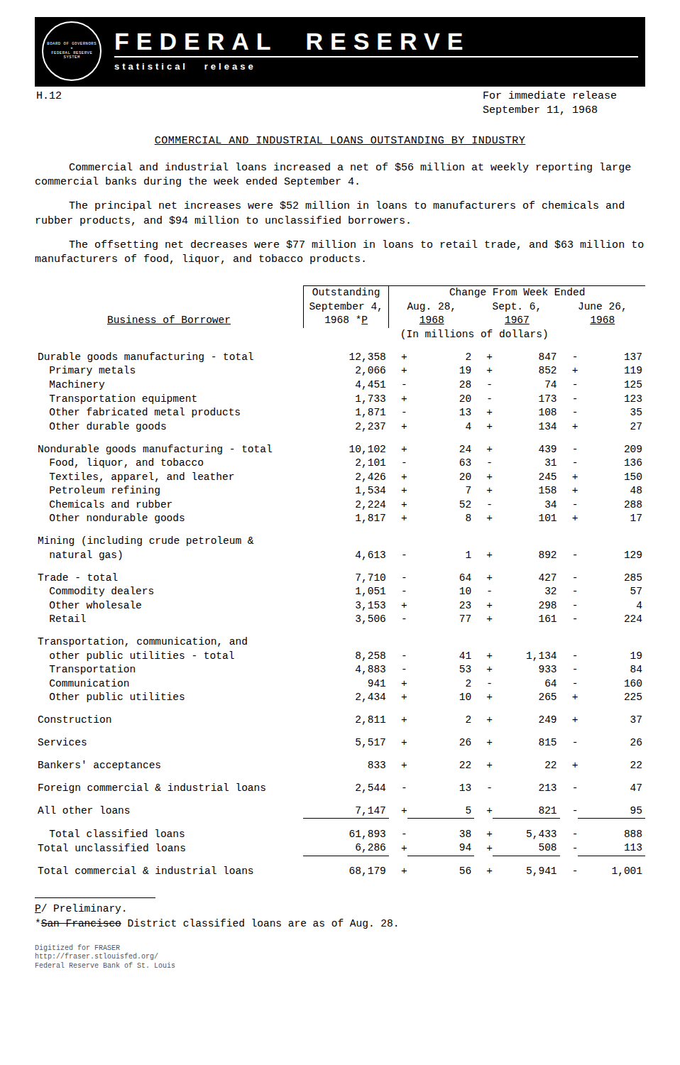BOARD OF GOVERNORS
★
FEDERAL RESERVE
SYSTEM
FEDERAL RESERVE
statistical release
H.12
For immediate release
September 11, 1968
COMMERCIAL AND INDUSTRIAL LOANS OUTSTANDING BY INDUSTRY
Commercial and industrial loans increased a net of $56 million at weekly reporting large commercial banks during the week ended September 4.
The principal net increases were $52 million in loans to manufacturers of chemicals and rubber products, and $94 million to unclassified borrowers.
The offsetting net decreases were $77 million in loans to retail trade, and $63 million to manufacturers of food, liquor, and tobacco products.
| | Outstanding | Change From Week Ended |
| | September 4, | Aug. 28, | Sept. 6, | June 26, |
| Business of Borrower | 1968 * P | 1968 | 1967 | 1968 |
| | (In millions of dollars) |
| Durable goods manufacturing - total | 12,358 | + | 2 | + | 847 | - | 137 |
| Primary metals | 2,066 | + | 19 | + | 852 | + | 119 |
| Machinery | 4,451 | - | 28 | - | 74 | - | 125 |
| Transportation equipment | 1,733 | + | 20 | - | 173 | - | 123 |
| Other fabricated metal products | 1,871 | - | 13 | + | 108 | - | 35 |
| Other durable goods | 2,237 | + | 4 | + | 134 | + | 27 |
| Nondurable goods manufacturing - total | 10,102 | + | 24 | + | 439 | - | 209 |
| Food, liquor, and tobacco | 2,101 | - | 63 | - | 31 | - | 136 |
| Textiles, apparel, and leather | 2,426 | + | 20 | + | 245 | + | 150 |
| Petroleum refining | 1,534 | + | 7 | + | 158 | + | 48 |
| Chemicals and rubber | 2,224 | + | 52 | - | 34 | - | 288 |
| Other nondurable goods | 1,817 | + | 8 | + | 101 | + | 17 |
| Mining (including crude petroleum & | | | | | | | |
| natural gas) | 4,613 | - | 1 | + | 892 | - | 129 |
| Trade - total | 7,710 | - | 64 | + | 427 | - | 285 |
| Commodity dealers | 1,051 | - | 10 | - | 32 | - | 57 |
| Other wholesale | 3,153 | + | 23 | + | 298 | - | 4 |
| Retail | 3,506 | - | 77 | + | 161 | - | 224 |
| Transportation, communication, and | | | | | | | |
| other public utilities - total | 8,258 | - | 41 | + | 1,134 | - | 19 |
| Transportation | 4,883 | - | 53 | + | 933 | - | 84 |
| Communication | 941 | + | 2 | - | 64 | - | 160 |
| Other public utilities | 2,434 | + | 10 | + | 265 | + | 225 |
| Construction | 2,811 | + | 2 | + | 249 | + | 37 |
| Services | 5,517 | + | 26 | + | 815 | - | 26 |
| Bankers' acceptances | 833 | + | 22 | + | 22 | + | 22 |
| Foreign commercial & industrial loans | 2,544 | - | 13 | - | 213 | - | 47 |
| All other loans | 7,147 | + | 5 | + | 821 | - | 95 |
| Total classified loans | 61,893 | - | 38 | + | 5,433 | - | 888 |
| Total unclassified loans | 6,286 | + | 94 | + | 508 | - | 113 |
| Total commercial & industrial loans | 68,179 | + | 56 | + | 5,941 | - | 1,001 |
P/ Preliminary.
*San Francisco District classified loans are as of Aug. 28.
Digitized for FRASER
http://fraser.stlouisfed.org/
Federal Reserve Bank of St. Louis